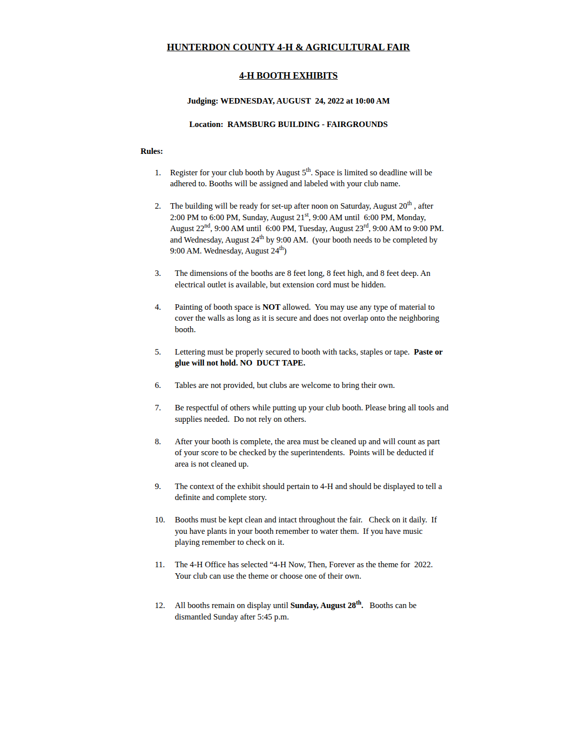HUNTERDON COUNTY 4-H & AGRICULTURAL FAIR
4-H BOOTH EXHIBITS
Judging: WEDNESDAY, AUGUST 24, 2022 at 10:00 AM
Location: RAMSBURG BUILDING - FAIRGROUNDS
Rules:
Register for your club booth by August 5th. Space is limited so deadline will be adhered to. Booths will be assigned and labeled with your club name.
The building will be ready for set-up after noon on Saturday, August 20th , after 2:00 PM to 6:00 PM, Sunday, August 21st, 9:00 AM until 6:00 PM, Monday, August 22nd, 9:00 AM until 6:00 PM, Tuesday, August 23rd, 9:00 AM to 9:00 PM. and Wednesday, August 24th by 9:00 AM. (your booth needs to be completed by 9:00 AM. Wednesday, August 24th)
The dimensions of the booths are 8 feet long, 8 feet high, and 8 feet deep. An electrical outlet is available, but extension cord must be hidden.
Painting of booth space is NOT allowed. You may use any type of material to cover the walls as long as it is secure and does not overlap onto the neighboring booth.
Lettering must be properly secured to booth with tacks, staples or tape. Paste or glue will not hold. NO DUCT TAPE.
Tables are not provided, but clubs are welcome to bring their own.
Be respectful of others while putting up your club booth. Please bring all tools and supplies needed. Do not rely on others.
After your booth is complete, the area must be cleaned up and will count as part of your score to be checked by the superintendents. Points will be deducted if area is not cleaned up.
The context of the exhibit should pertain to 4-H and should be displayed to tell a definite and complete story.
Booths must be kept clean and intact throughout the fair. Check on it daily. If you have plants in your booth remember to water them. If you have music playing remember to check on it.
The 4-H Office has selected “4-H Now, Then, Forever as the theme for 2022. Your club can use the theme or choose one of their own.
All booths remain on display until Sunday, August 28th. Booths can be dismantled Sunday after 5:45 p.m.